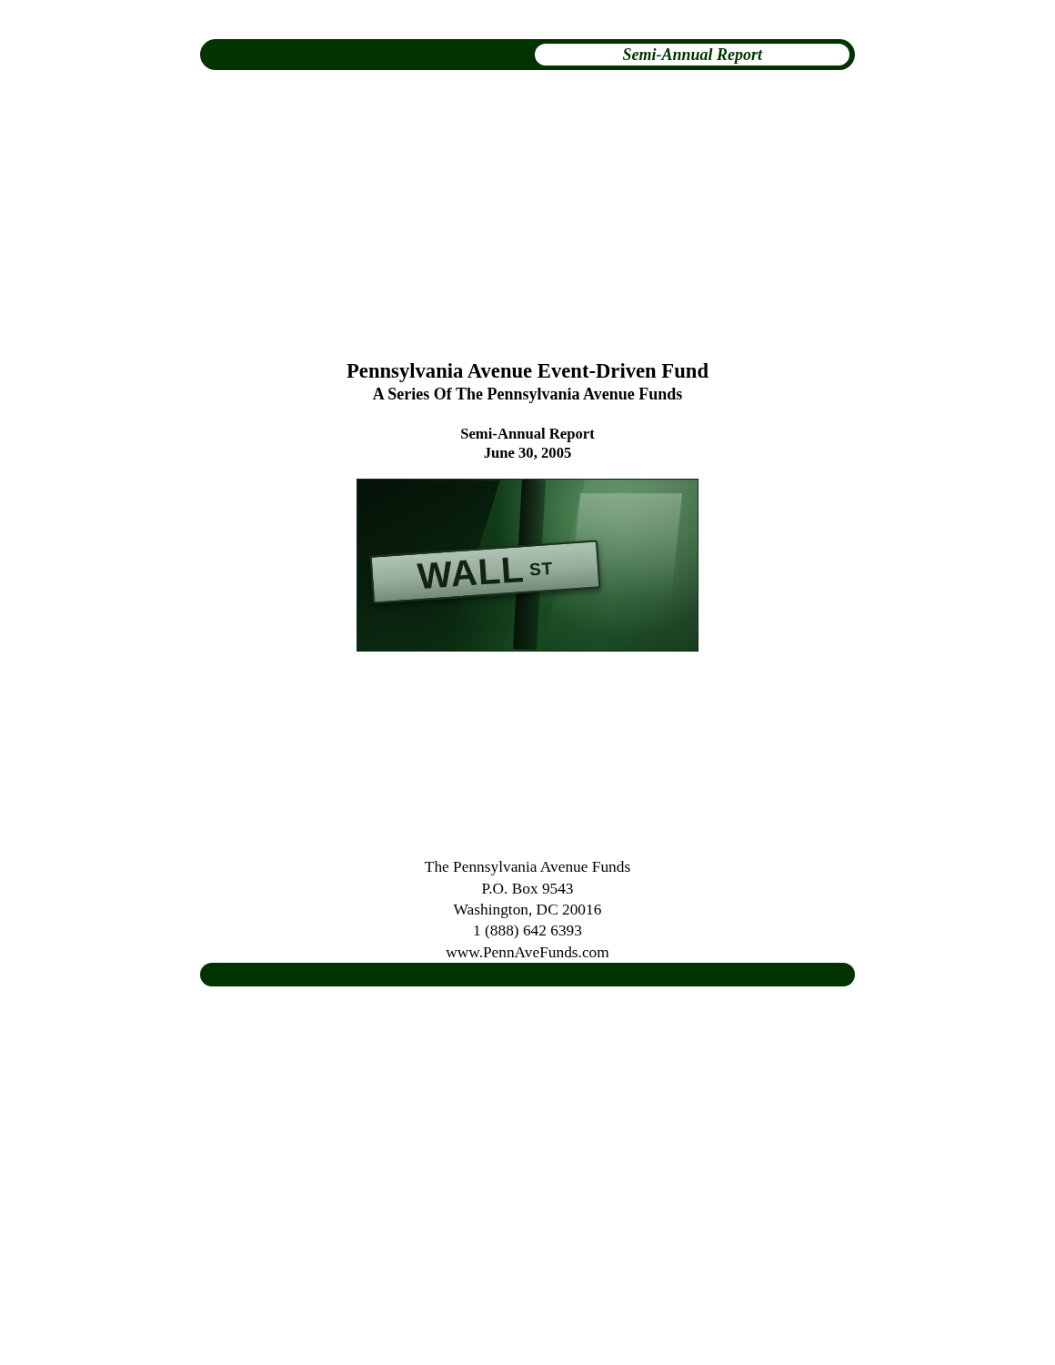Semi-Annual Report
Pennsylvania Avenue Event-Driven Fund
A Series Of The Pennsylvania Avenue Funds
Semi-Annual Report
June 30, 2005
WALLST
The Pennsylvania Avenue Funds
P.O. Box 9543
Washington, DC 20016
1 (888) 642 6393
www.PennAveFunds.com